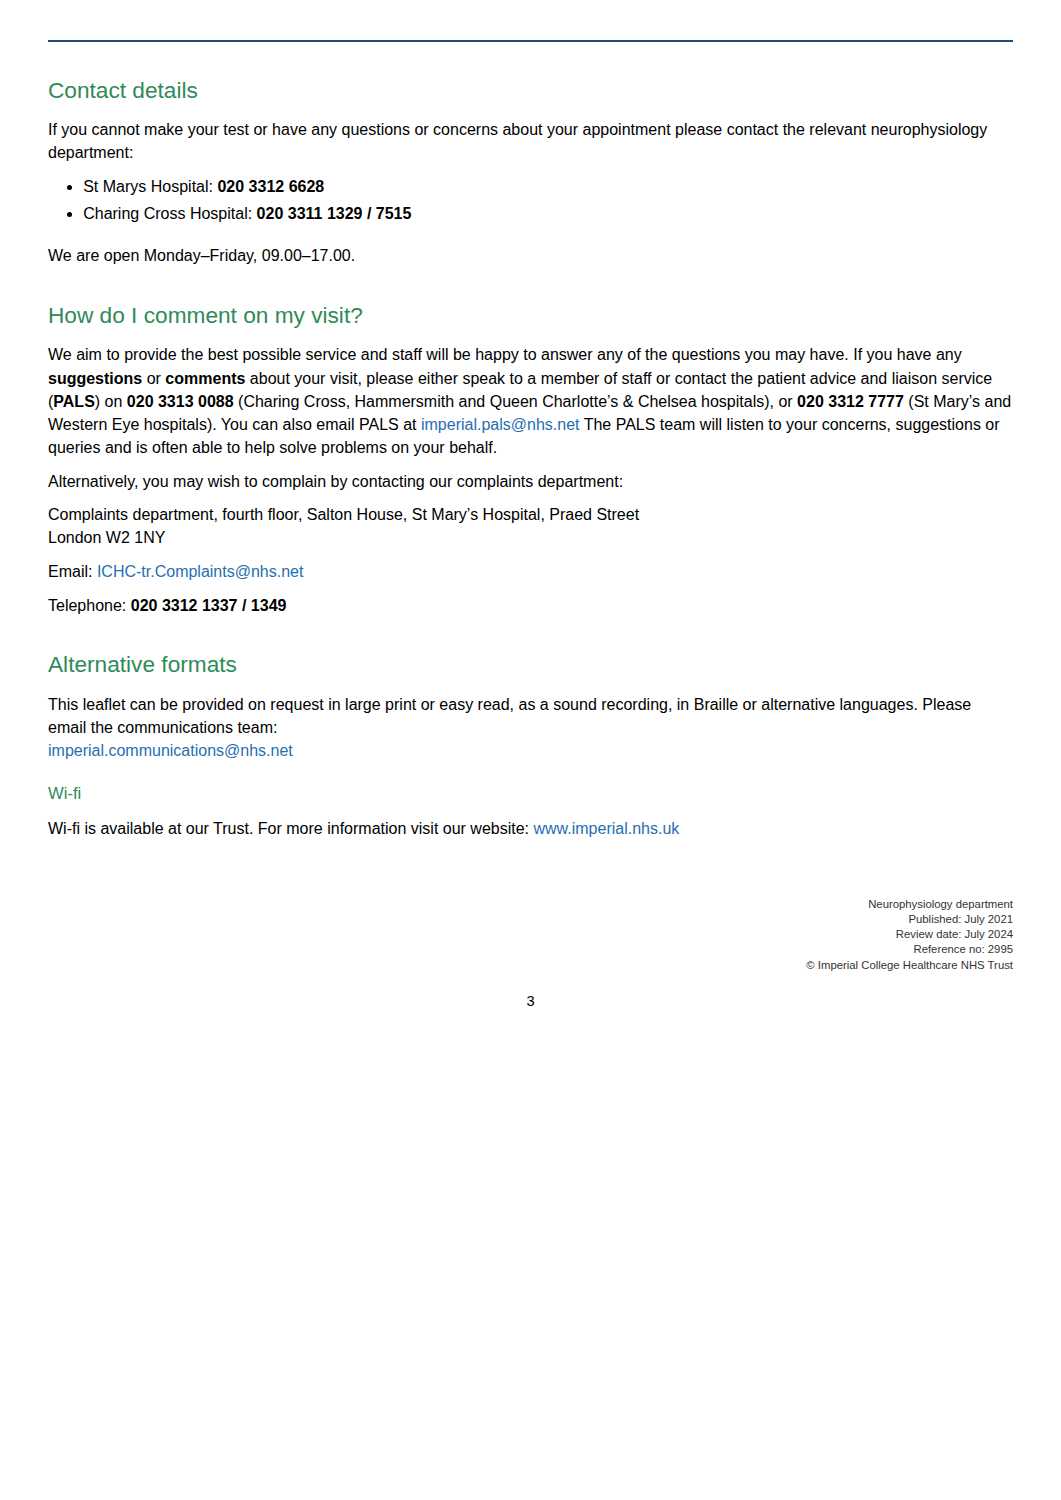Contact details
If you cannot make your test or have any questions or concerns about your appointment please contact the relevant neurophysiology department:
St Marys Hospital: 020 3312 6628
Charing Cross Hospital: 020 3311 1329 / 7515
We are open Monday–Friday, 09.00–17.00.
How do I comment on my visit?
We aim to provide the best possible service and staff will be happy to answer any of the questions you may have. If you have any suggestions or comments about your visit, please either speak to a member of staff or contact the patient advice and liaison service (PALS) on 020 3313 0088 (Charing Cross, Hammersmith and Queen Charlotte’s & Chelsea hospitals), or 020 3312 7777 (St Mary’s and Western Eye hospitals). You can also email PALS at imperial.pals@nhs.net The PALS team will listen to your concerns, suggestions or queries and is often able to help solve problems on your behalf.
Alternatively, you may wish to complain by contacting our complaints department:
Complaints department, fourth floor, Salton House, St Mary’s Hospital, Praed Street
London W2 1NY
Email: ICHC-tr.Complaints@nhs.net
Telephone: 020 3312 1337 / 1349
Alternative formats
This leaflet can be provided on request in large print or easy read, as a sound recording, in Braille or alternative languages. Please email the communications team:
imperial.communications@nhs.net
Wi-fi
Wi-fi is available at our Trust. For more information visit our website: www.imperial.nhs.uk
Neurophysiology department
Published: July 2021
Review date: July 2024
Reference no: 2995
© Imperial College Healthcare NHS Trust
3